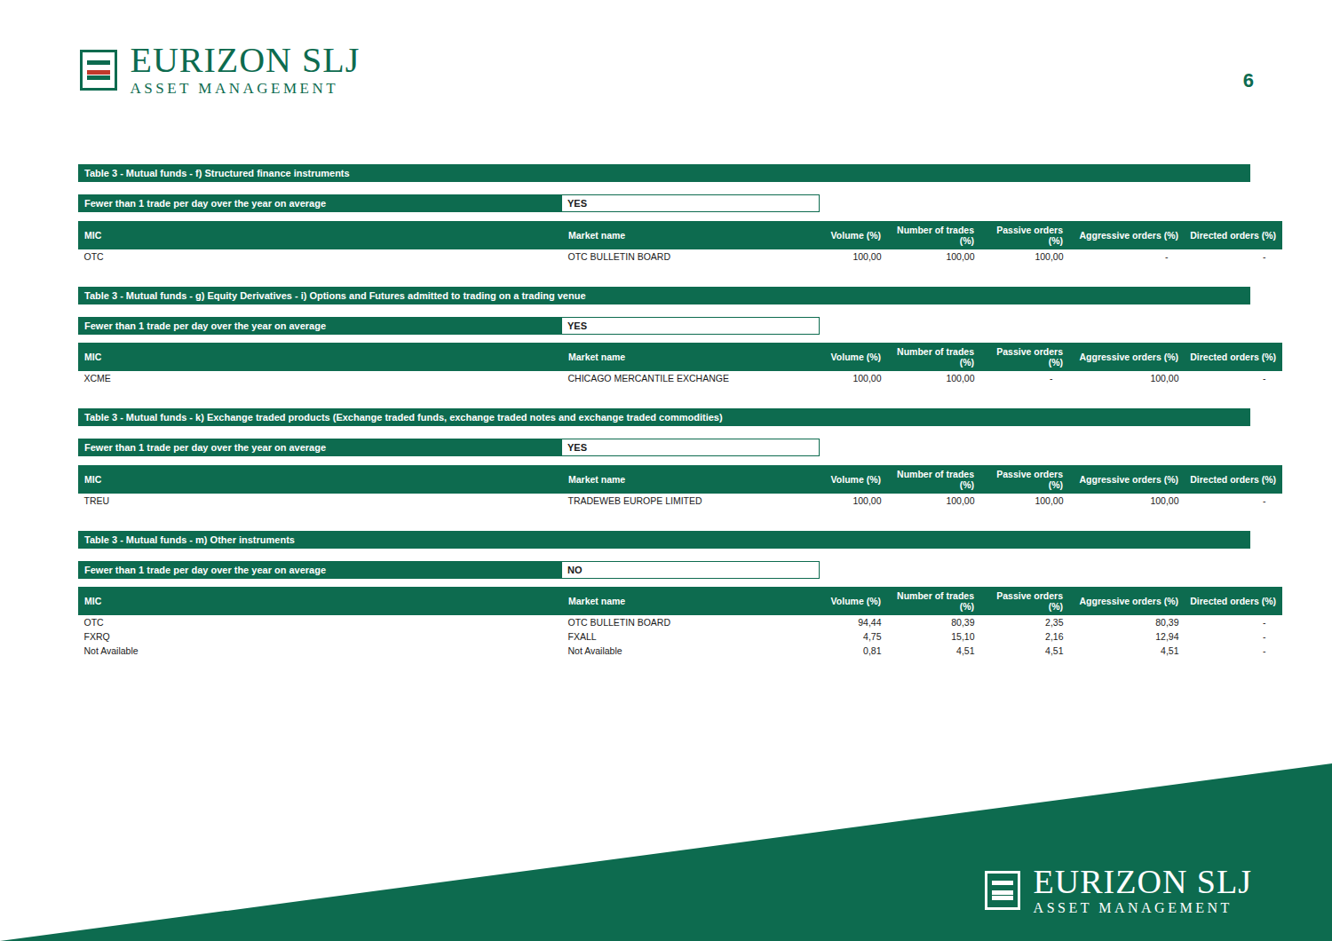EURIZON SLJ
ASSET MANAGEMENT
6
Table 3 - Mutual funds - f) Structured finance instruments
Fewer than 1 trade per day over the year on average
YES
| MIC | Market name | Volume (%) | Number of trades (%) | Passive orders (%) | Aggressive orders (%) | Directed orders (%) |
| --- | --- | --- | --- | --- | --- | --- |
| OTC | OTC BULLETIN BOARD | 100,00 | 100,00 | 100,00 | - | - |
Table 3 - Mutual funds - g) Equity Derivatives - i) Options and Futures admitted to trading on a trading venue
Fewer than 1 trade per day over the year on average
YES
| MIC | Market name | Volume (%) | Number of trades (%) | Passive orders (%) | Aggressive orders (%) | Directed orders (%) |
| --- | --- | --- | --- | --- | --- | --- |
| XCME | CHICAGO MERCANTILE EXCHANGE | 100,00 | 100,00 | - | 100,00 | - |
Table 3 - Mutual funds - k) Exchange traded products (Exchange traded funds, exchange traded notes and exchange traded commodities)
Fewer than 1 trade per day over the year on average
YES
| MIC | Market name | Volume (%) | Number of trades (%) | Passive orders (%) | Aggressive orders (%) | Directed orders (%) |
| --- | --- | --- | --- | --- | --- | --- |
| TREU | TRADEWEB EUROPE LIMITED | 100,00 | 100,00 | 100,00 | 100,00 | - |
Table 3 - Mutual funds - m) Other instruments
Fewer than 1 trade per day over the year on average
NO
| MIC | Market name | Volume (%) | Number of trades (%) | Passive orders (%) | Aggressive orders (%) | Directed orders (%) |
| --- | --- | --- | --- | --- | --- | --- |
| OTC | OTC BULLETIN BOARD | 94,44 | 80,39 | 2,35 | 80,39 | - |
| FXRQ | FXALL | 4,75 | 15,10 | 2,16 | 12,94 | - |
| Not Available | Not Available | 0,81 | 4,51 | 4,51 | 4,51 | - |
EURIZON SLJ
ASSET MANAGEMENT